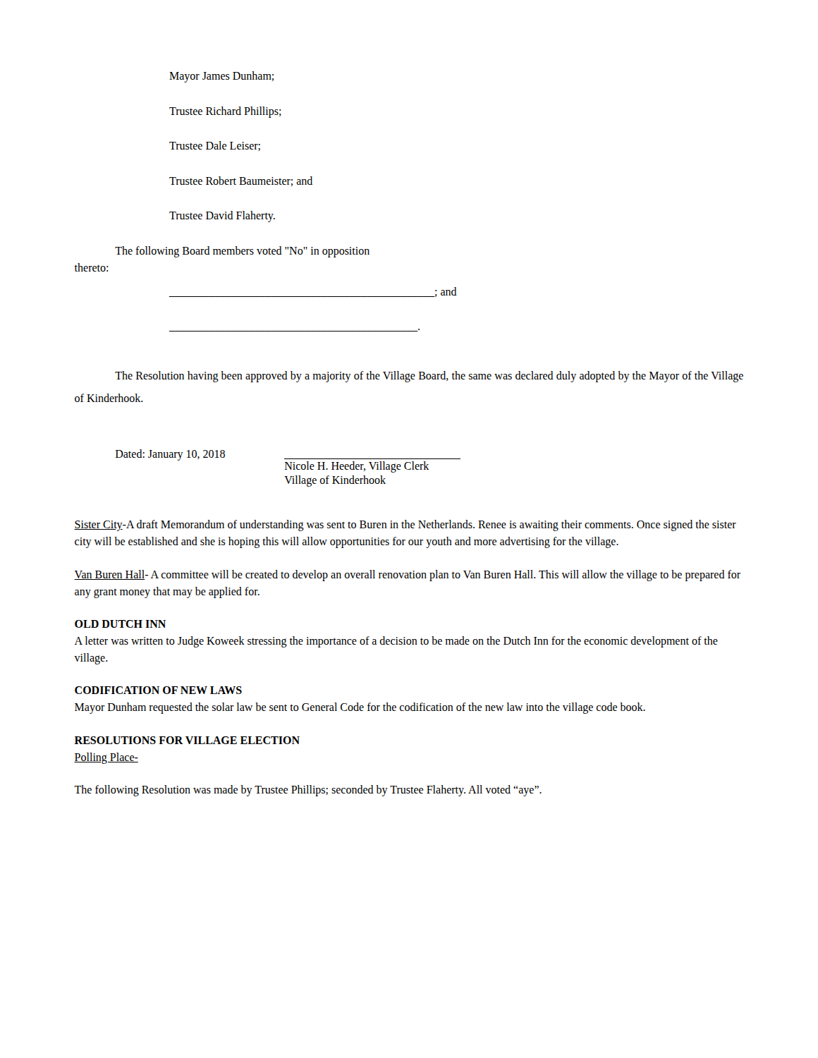Mayor James Dunham;
Trustee Richard Phillips;
Trustee Dale Leiser;
Trustee Robert Baumeister; and
Trustee David Flaherty.
The following Board members voted "No" in opposition
thereto:
_______________________________________________; and
____________________________________________.
The Resolution having been approved by a majority of the Village Board, the same was declared duly adopted by the Mayor of the Village of Kinderhook.
Dated: January 10, 2018
Nicole H. Heeder, Village Clerk
Village of Kinderhook
Sister City-A draft Memorandum of understanding was sent to Buren in the Netherlands. Renee is awaiting their comments. Once signed the sister city will be established and she is hoping this will allow opportunities for our youth and more advertising for the village.
Van Buren Hall- A committee will be created to develop an overall renovation plan to Van Buren Hall. This will allow the village to be prepared for any grant money that may be applied for.
Old Dutch Inn
A letter was written to Judge Koweek stressing the importance of a decision to be made on the Dutch Inn for the economic development of the village.
Codification of New Laws
Mayor Dunham requested the solar law be sent to General Code for the codification of the new law into the village code book.
Resolutions for Village Election
Polling Place-
The following Resolution was made by Trustee Phillips; seconded by Trustee Flaherty. All voted “aye”.